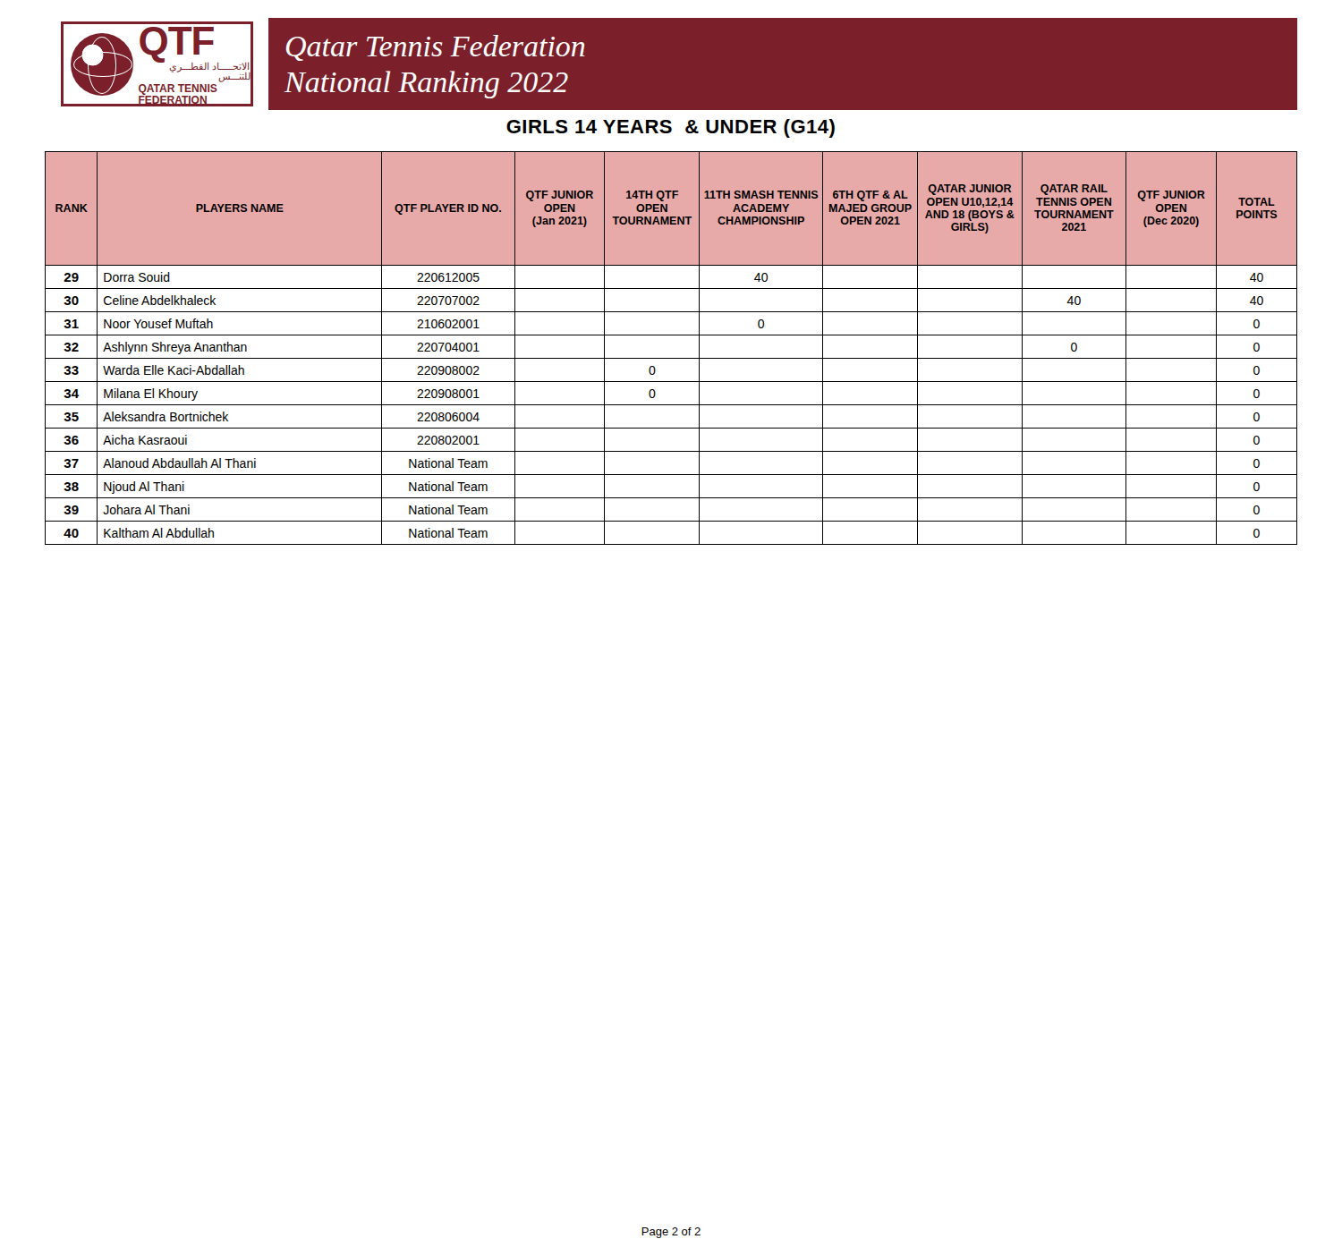QTF
الاتحـــــاد القطـــري للتنـــس
QATAR TENNIS
FEDERATION
Qatar Tennis Federation
National Ranking 2022
GIRLS 14 YEARS & UNDER (G14)
| RANK | PLAYERS NAME | QTF PLAYER ID NO. | QTF JUNIOR OPEN (Jan 2021) | 14TH QTF OPEN TOURNAMENT | 11TH SMASH TENNIS ACADEMY CHAMPIONSHIP | 6TH QTF & AL MAJED GROUP OPEN 2021 | QATAR JUNIOR OPEN U10,12,14 AND 18 (BOYS & GIRLS) | QATAR RAIL TENNIS OPEN TOURNAMENT 2021 | QTF JUNIOR OPEN (Dec 2020) | TOTAL POINTS |
| --- | --- | --- | --- | --- | --- | --- | --- | --- | --- | --- |
| 29 | Dorra Souid | 220612005 | | | 40 | | | | | 40 |
| 30 | Celine Abdelkhaleck | 220707002 | | | | | | 40 | | 40 |
| 31 | Noor Yousef Muftah | 210602001 | | | 0 | | | | | 0 |
| 32 | Ashlynn Shreya Ananthan | 220704001 | | | | | | 0 | | 0 |
| 33 | Warda Elle Kaci-Abdallah | 220908002 | | 0 | | | | | | 0 |
| 34 | Milana El Khoury | 220908001 | | 0 | | | | | | 0 |
| 35 | Aleksandra Bortnichek | 220806004 | | | | | | | | 0 |
| 36 | Aicha Kasraoui | 220802001 | | | | | | | | 0 |
| 37 | Alanoud Abdaullah Al Thani | National Team | | | | | | | | 0 |
| 38 | Njoud Al Thani | National Team | | | | | | | | 0 |
| 39 | Johara Al Thani | National Team | | | | | | | | 0 |
| 40 | Kaltham Al Abdullah | National Team | | | | | | | | 0 |
Page 2 of 2